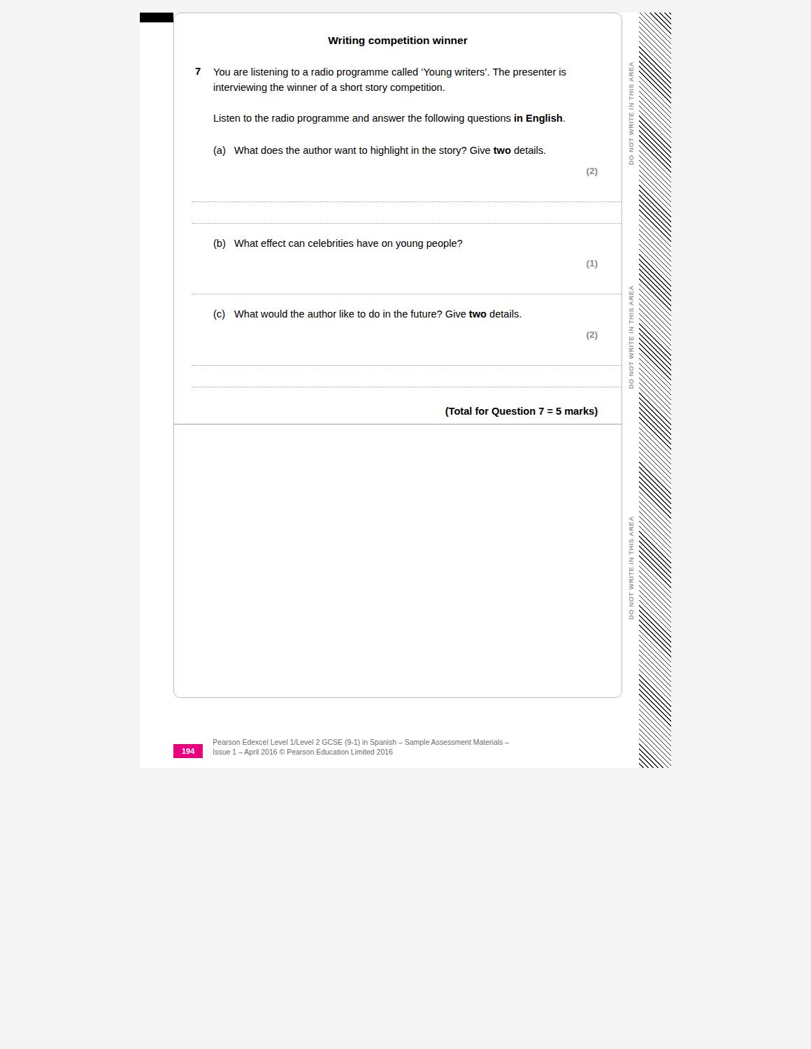Do not write in this area
Do not write in this area
Do not write in this area
Writing competition winner
7
You are listening to a radio programme called ‘Young writers’. The presenter is interviewing the winner of a short story competition.
Listen to the radio programme and answer the following questions in English.
(a) What does the author want to highlight in the story? Give two details.
(2)
(b) What effect can celebrities have on young people?
(1)
(c) What would the author like to do in the future? Give two details.
(2)
(Total for Question 7 = 5 marks)
194
Pearson Edexcel Level 1/Level 2 GCSE (9-1) in Spanish – Sample Assessment Materials –
Issue 1 – April 2016 © Pearson Education Limited 2016